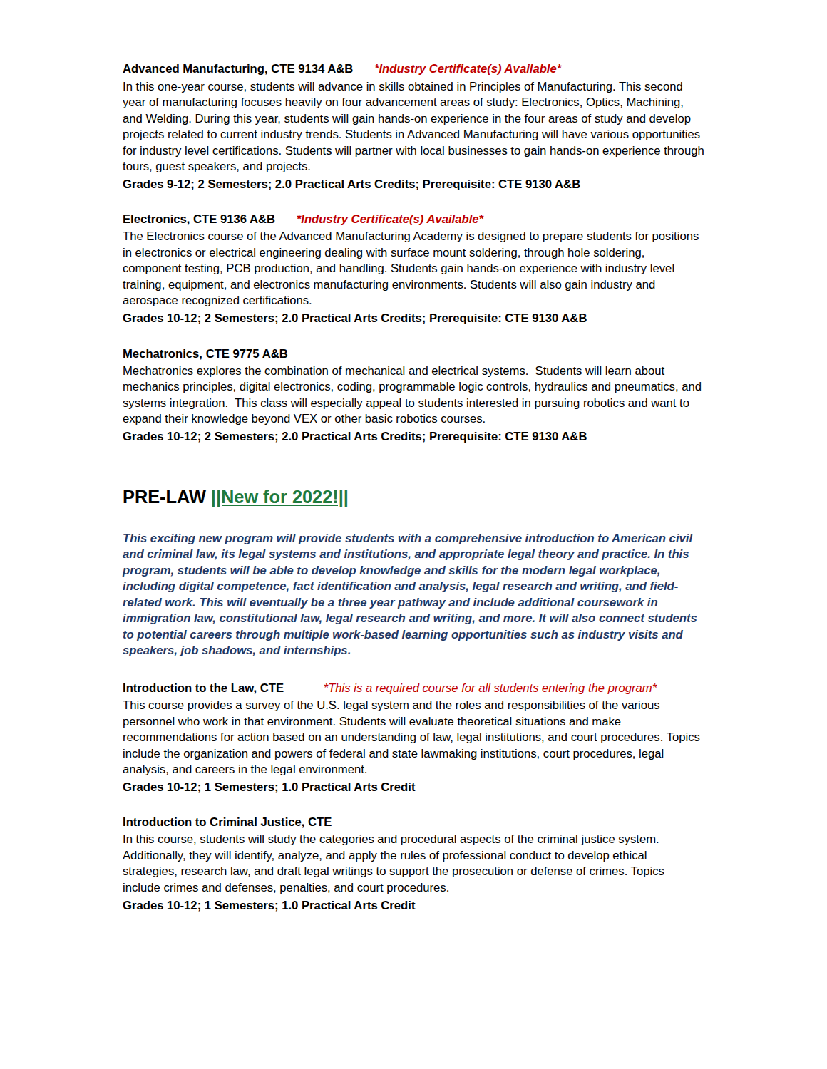Advanced Manufacturing, CTE 9134 A&B *Industry Certificate(s) Available*
In this one-year course, students will advance in skills obtained in Principles of Manufacturing. This second year of manufacturing focuses heavily on four advancement areas of study: Electronics, Optics, Machining, and Welding. During this year, students will gain hands-on experience in the four areas of study and develop projects related to current industry trends. Students in Advanced Manufacturing will have various opportunities for industry level certifications. Students will partner with local businesses to gain hands-on experience through tours, guest speakers, and projects.
Grades 9-12; 2 Semesters; 2.0 Practical Arts Credits; Prerequisite: CTE 9130 A&B
Electronics, CTE 9136 A&B *Industry Certificate(s) Available*
The Electronics course of the Advanced Manufacturing Academy is designed to prepare students for positions in electronics or electrical engineering dealing with surface mount soldering, through hole soldering, component testing, PCB production, and handling. Students gain hands-on experience with industry level training, equipment, and electronics manufacturing environments. Students will also gain industry and aerospace recognized certifications.
Grades 10-12; 2 Semesters; 2.0 Practical Arts Credits; Prerequisite: CTE 9130 A&B
Mechatronics, CTE 9775 A&B
Mechatronics explores the combination of mechanical and electrical systems. Students will learn about mechanics principles, digital electronics, coding, programmable logic controls, hydraulics and pneumatics, and systems integration. This class will especially appeal to students interested in pursuing robotics and want to expand their knowledge beyond VEX or other basic robotics courses.
Grades 10-12; 2 Semesters; 2.0 Practical Arts Credits; Prerequisite: CTE 9130 A&B
PRE-LAW ||New for 2022!||
This exciting new program will provide students with a comprehensive introduction to American civil and criminal law, its legal systems and institutions, and appropriate legal theory and practice. In this program, students will be able to develop knowledge and skills for the modern legal workplace, including digital competence, fact identification and analysis, legal research and writing, and field-related work. This will eventually be a three year pathway and include additional coursework in immigration law, constitutional law, legal research and writing, and more. It will also connect students to potential careers through multiple work-based learning opportunities such as industry visits and speakers, job shadows, and internships.
Introduction to the Law, CTE _____ *This is a required course for all students entering the program*
This course provides a survey of the U.S. legal system and the roles and responsibilities of the various personnel who work in that environment. Students will evaluate theoretical situations and make recommendations for action based on an understanding of law, legal institutions, and court procedures. Topics include the organization and powers of federal and state lawmaking institutions, court procedures, legal analysis, and careers in the legal environment.
Grades 10-12; 1 Semesters; 1.0 Practical Arts Credit
Introduction to Criminal Justice, CTE _____
In this course, students will study the categories and procedural aspects of the criminal justice system. Additionally, they will identify, analyze, and apply the rules of professional conduct to develop ethical strategies, research law, and draft legal writings to support the prosecution or defense of crimes. Topics include crimes and defenses, penalties, and court procedures.
Grades 10-12; 1 Semesters; 1.0 Practical Arts Credit